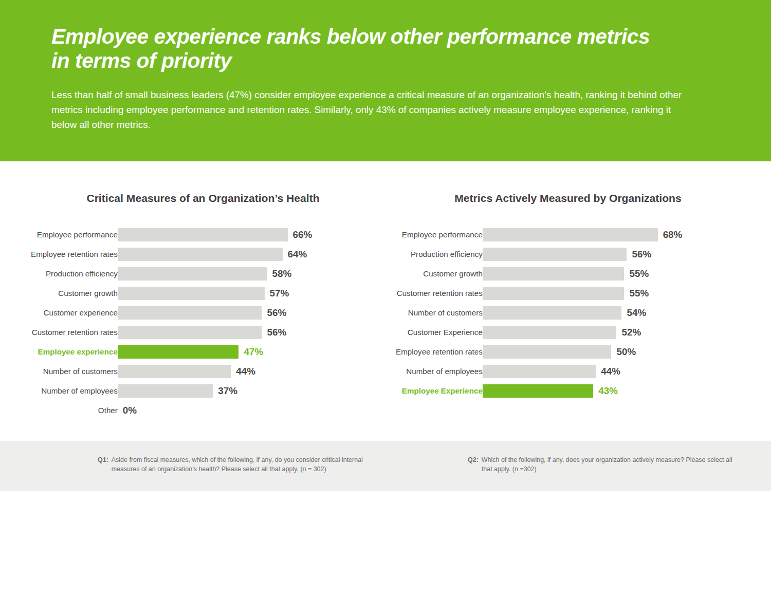Employee experience ranks below other performance metrics in terms of priority
Less than half of small business leaders (47%) consider employee experience a critical measure of an organization’s health, ranking it behind other metrics including employee performance and retention rates. Similarly, only 43% of companies actively measure employee experience, ranking it below all other metrics.
Critical Measures of an Organization’s Health
| Employee performance | 66% |
| Employee retention rates | 64% |
| Production efficiency | 58% |
| Customer growth | 57% |
| Customer experience | 56% |
| Customer retention rates | 56% |
| Employee experience | 47% |
| Number of customers | 44% |
| Number of employees | 37% |
| Other | 0% |
Metrics Actively Measured by Organizations
| Employee performance | 68% |
| Production efficiency | 56% |
| Customer growth | 55% |
| Customer retention rates | 55% |
| Number of customers | 54% |
| Customer Experience | 52% |
| Employee retention rates | 50% |
| Number of employees | 44% |
| Employee Experience | 43% |
Q1: Aside from fiscal measures, which of the following, if any, do you consider critical internal measures of an organization’s health? Please select all that apply. (n = 302)
Q2: Which of the following, if any, does your organization actively measure? Please select all that apply. (n =302)